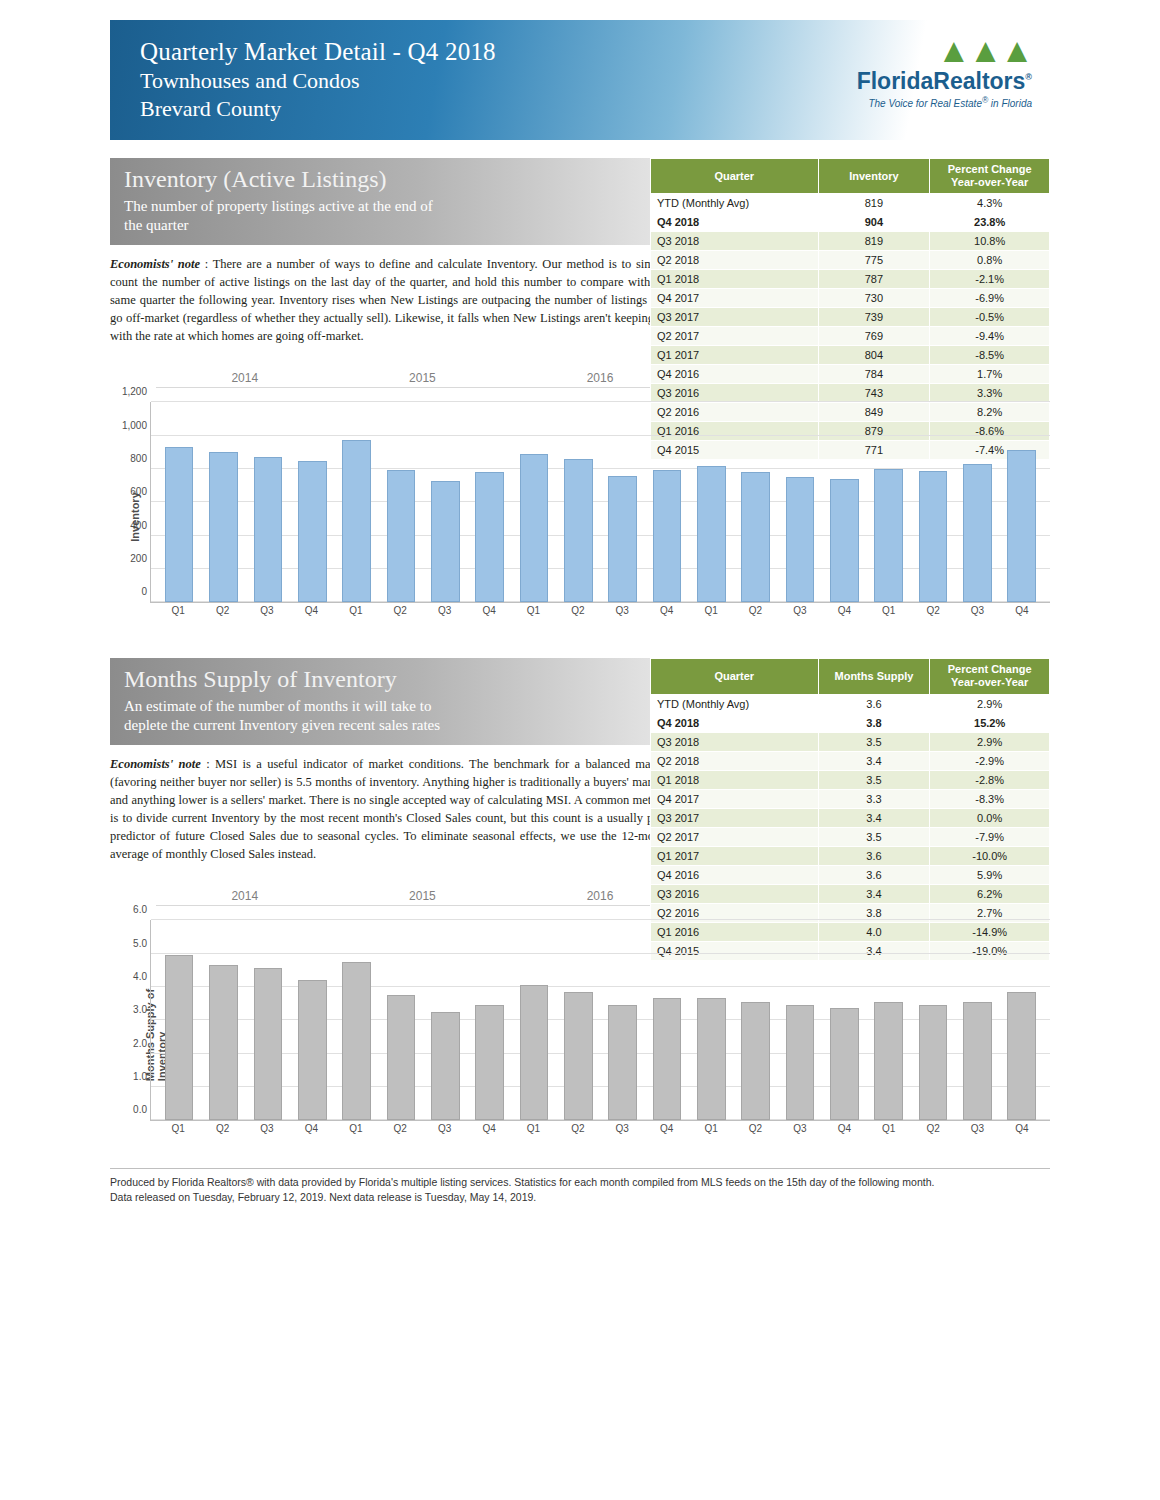Quarterly Market Detail - Q4 2018
Townhouses and Condos
Brevard County
▲▲▲
FloridaRealtors®
The Voice for Real Estate® in Florida
Inventory (Active Listings)
The number of property listings active at the end of
the quarter
Economists' note : There are a number of ways to define and calculate Inventory. Our method is to simply count the number of active listings on the last day of the quarter, and hold this number to compare with the same quarter the following year. Inventory rises when New Listings are outpacing the number of listings that go off-market (regardless of whether they actually sell). Likewise, it falls when New Listings aren't keeping up with the rate at which homes are going off-market.
| Quarter | Inventory | Percent Change Year-over-Year |
| --- | --- | --- |
| YTD (Monthly Avg) | 819 | 4.3% |
| Q4 2018 | 904 | 23.8% |
| Q3 2018 | 819 | 10.8% |
| Q2 2018 | 775 | 0.8% |
| Q1 2018 | 787 | -2.1% |
| Q4 2017 | 730 | -6.9% |
| Q3 2017 | 739 | -0.5% |
| Q2 2017 | 769 | -9.4% |
| Q1 2017 | 804 | -8.5% |
| Q4 2016 | 784 | 1.7% |
| Q3 2016 | 743 | 3.3% |
| Q2 2016 | 849 | 8.2% |
| Q1 2016 | 879 | -8.6% |
| Q4 2015 | 771 | -7.4% |
2014
2015
2016
2017
2018
Inventory
0
200
400
600
800
1,000
1,200
Q1
Q2
Q3
Q4
Q1
Q2
Q3
Q4
Q1
Q2
Q3
Q4
Q1
Q2
Q3
Q4
Q1
Q2
Q3
Q4
Months Supply of Inventory
An estimate of the number of months it will take to
deplete the current Inventory given recent sales rates
Economists' note : MSI is a useful indicator of market conditions. The benchmark for a balanced market (favoring neither buyer nor seller) is 5.5 months of inventory. Anything higher is traditionally a buyers' market, and anything lower is a sellers' market. There is no single accepted way of calculating MSI. A common method is to divide current Inventory by the most recent month's Closed Sales count, but this count is a usually poor predictor of future Closed Sales due to seasonal cycles. To eliminate seasonal effects, we use the 12-month average of monthly Closed Sales instead.
| Quarter | Months Supply | Percent Change Year-over-Year |
| --- | --- | --- |
| YTD (Monthly Avg) | 3.6 | 2.9% |
| Q4 2018 | 3.8 | 15.2% |
| Q3 2018 | 3.5 | 2.9% |
| Q2 2018 | 3.4 | -2.9% |
| Q1 2018 | 3.5 | -2.8% |
| Q4 2017 | 3.3 | -8.3% |
| Q3 2017 | 3.4 | 0.0% |
| Q2 2017 | 3.5 | -7.9% |
| Q1 2017 | 3.6 | -10.0% |
| Q4 2016 | 3.6 | 5.9% |
| Q3 2016 | 3.4 | 6.2% |
| Q2 2016 | 3.8 | 2.7% |
| Q1 2016 | 4.0 | -14.9% |
| Q4 2015 | 3.4 | -19.0% |
2014
2015
2016
2017
2018
Months Supply of
Inventory
0.0
1.0
2.0
3.0
4.0
5.0
6.0
Q1
Q2
Q3
Q4
Q1
Q2
Q3
Q4
Q1
Q2
Q3
Q4
Q1
Q2
Q3
Q4
Q1
Q2
Q3
Q4
Produced by Florida Realtors® with data provided by Florida's multiple listing services. Statistics for each month compiled from MLS feeds on the 15th day of the following month.
Data released on Tuesday, February 12, 2019. Next data release is Tuesday, May 14, 2019.